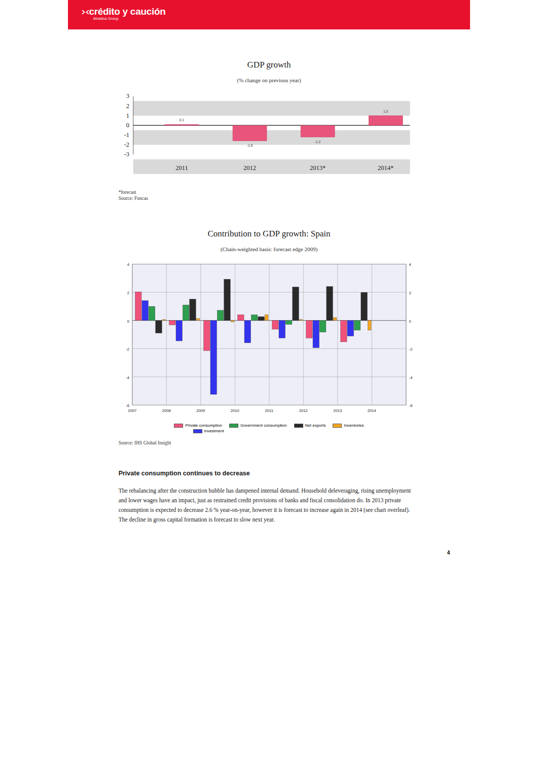›‹crédito y caución
Atradius Group
GDP growth
(% change on previous year)
3 2 1 0 -1 -2 -3 0.1 -1.6 -1.2 1.0 2011 2012 2013* 2014*
*forecast
Source: Funcas
Contribution to GDP growth: Spain
(Chain-weighted basis: forecast edge 2009)
4 2 0 -2 -4 -6 4 2 0 -2 -4 -6 2007 2008 2009 2010 2011 2012 2013 2014
Private consumption
Government consumption
Net exports
Inventories
Investment
Source: IHS Global Insight
Private consumption continues to decrease
The rebalancing after the construction bubble has dampened internal demand. Household deleveraging, rising unemployment and lower wages have an impact, just as restrained credit provisions of banks and fiscal consolidation do. In 2013 private consumption is expected to decrease 2.6 % year-on-year, however it is forecast to increase again in 2014 (see chart overleaf). The decline in gross capital formation is forecast to slow next year.
4